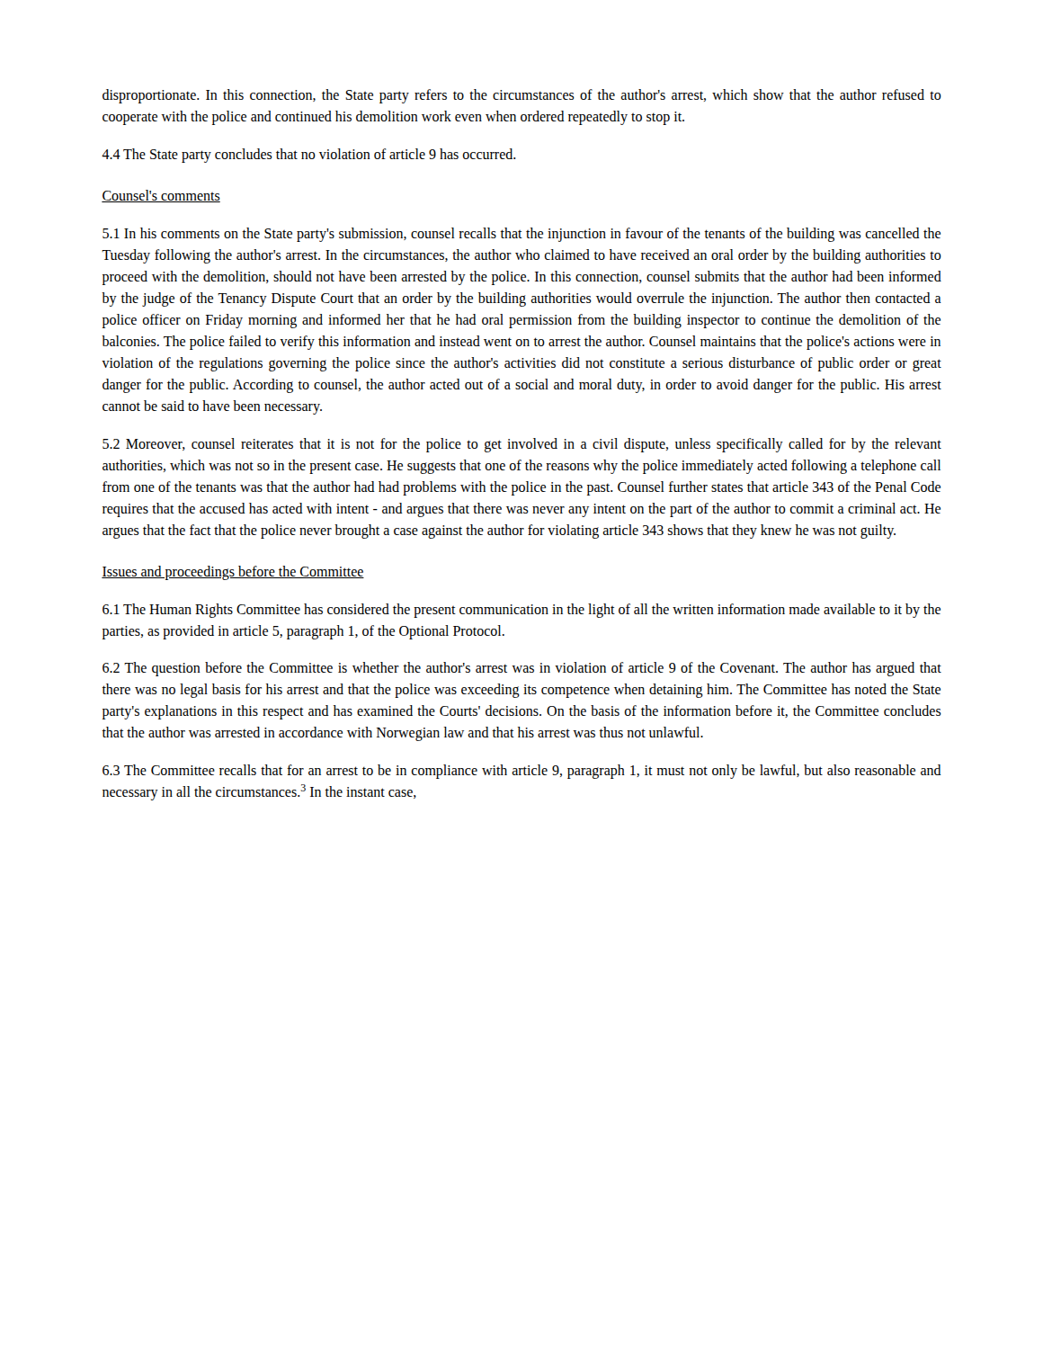disproportionate. In this connection, the State party refers to the circumstances of the author's arrest, which show that the author refused to cooperate with the police and continued his demolition work even when ordered repeatedly to stop it.
4.4 The State party concludes that no violation of article 9 has occurred.
Counsel's comments
5.1 In his comments on the State party's submission, counsel recalls that the injunction in favour of the tenants of the building was cancelled the Tuesday following the author's arrest. In the circumstances, the author who claimed to have received an oral order by the building authorities to proceed with the demolition, should not have been arrested by the police. In this connection, counsel submits that the author had been informed by the judge of the Tenancy Dispute Court that an order by the building authorities would overrule the injunction. The author then contacted a police officer on Friday morning and informed her that he had oral permission from the building inspector to continue the demolition of the balconies. The police failed to verify this information and instead went on to arrest the author. Counsel maintains that the police's actions were in violation of the regulations governing the police since the author's activities did not constitute a serious disturbance of public order or great danger for the public. According to counsel, the author acted out of a social and moral duty, in order to avoid danger for the public. His arrest cannot be said to have been necessary.
5.2 Moreover, counsel reiterates that it is not for the police to get involved in a civil dispute, unless specifically called for by the relevant authorities, which was not so in the present case. He suggests that one of the reasons why the police immediately acted following a telephone call from one of the tenants was that the author had had problems with the police in the past. Counsel further states that article 343 of the Penal Code requires that the accused has acted with intent - and argues that there was never any intent on the part of the author to commit a criminal act. He argues that the fact that the police never brought a case against the author for violating article 343 shows that they knew he was not guilty.
Issues and proceedings before the Committee
6.1 The Human Rights Committee has considered the present communication in the light of all the written information made available to it by the parties, as provided in article 5, paragraph 1, of the Optional Protocol.
6.2 The question before the Committee is whether the author's arrest was in violation of article 9 of the Covenant. The author has argued that there was no legal basis for his arrest and that the police was exceeding its competence when detaining him. The Committee has noted the State party's explanations in this respect and has examined the Courts' decisions. On the basis of the information before it, the Committee concludes that the author was arrested in accordance with Norwegian law and that his arrest was thus not unlawful.
6.3 The Committee recalls that for an arrest to be in compliance with article 9, paragraph 1, it must not only be lawful, but also reasonable and necessary in all the circumstances.3 In the instant case,